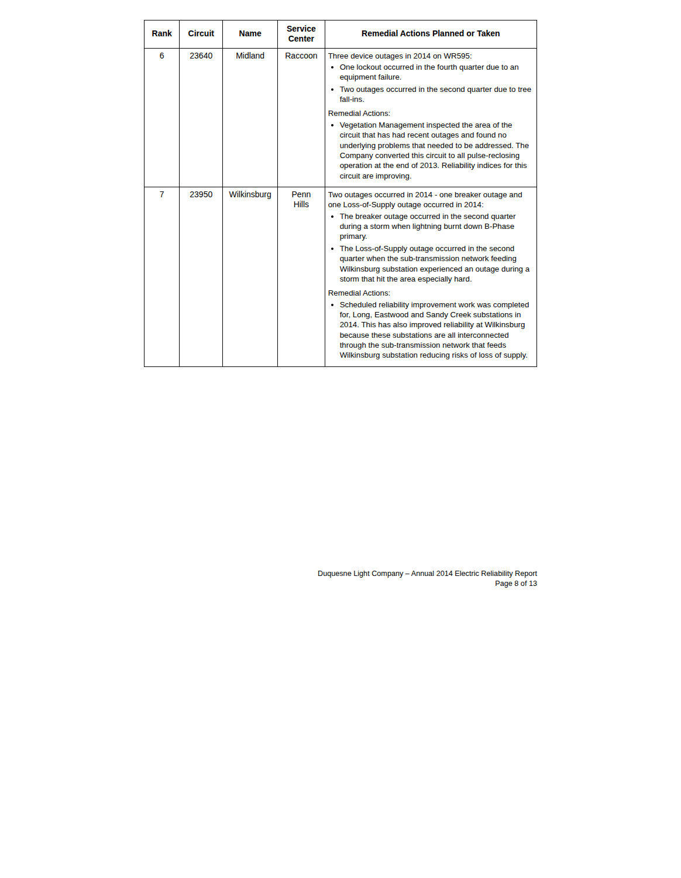| Rank | Circuit | Name | Service Center | Remedial Actions Planned or Taken |
| --- | --- | --- | --- | --- |
| 6 | 23640 | Midland | Raccoon | Three device outages in 2014 on WR595: One lockout occurred in the fourth quarter due to an equipment failure. Two outages occurred in the second quarter due to tree fall-ins. Remedial Actions: Vegetation Management inspected the area of the circuit that has had recent outages and found no underlying problems that needed to be addressed. The Company converted this circuit to all pulse-reclosing operation at the end of 2013. Reliability indices for this circuit are improving. |
| 7 | 23950 | Wilkinsburg | Penn Hills | Two outages occurred in 2014 - one breaker outage and one Loss-of-Supply outage occurred in 2014: The breaker outage occurred in the second quarter during a storm when lightning burnt down B-Phase primary. The Loss-of-Supply outage occurred in the second quarter when the sub-transmission network feeding Wilkinsburg substation experienced an outage during a storm that hit the area especially hard. Remedial Actions: Scheduled reliability improvement work was completed for, Long, Eastwood and Sandy Creek substations in 2014. This has also improved reliability at Wilkinsburg because these substations are all interconnected through the sub-transmission network that feeds Wilkinsburg substation reducing risks of loss of supply. |
Duquesne Light Company – Annual 2014 Electric Reliability Report Page 8 of 13